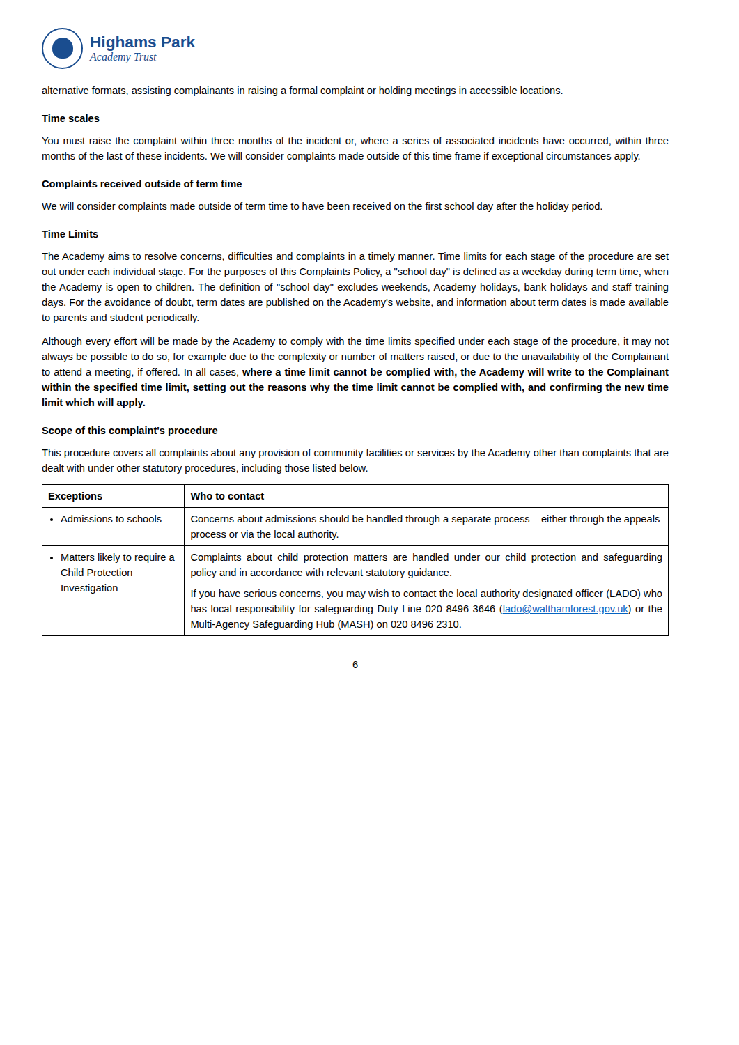Highams Park
Academy Trust
alternative formats, assisting complainants in raising a formal complaint or holding meetings in accessible locations.
Time scales
You must raise the complaint within three months of the incident or, where a series of associated incidents have occurred, within three months of the last of these incidents. We will consider complaints made outside of this time frame if exceptional circumstances apply.
Complaints received outside of term time
We will consider complaints made outside of term time to have been received on the first school day after the holiday period.
Time Limits
The Academy aims to resolve concerns, difficulties and complaints in a timely manner. Time limits for each stage of the procedure are set out under each individual stage. For the purposes of this Complaints Policy, a "school day" is defined as a weekday during term time, when the Academy is open to children. The definition of "school day" excludes weekends, Academy holidays, bank holidays and staff training days. For the avoidance of doubt, term dates are published on the Academy's website, and information about term dates is made available to parents and student periodically.
Although every effort will be made by the Academy to comply with the time limits specified under each stage of the procedure, it may not always be possible to do so, for example due to the complexity or number of matters raised, or due to the unavailability of the Complainant to attend a meeting, if offered. In all cases, where a time limit cannot be complied with, the Academy will write to the Complainant within the specified time limit, setting out the reasons why the time limit cannot be complied with, and confirming the new time limit which will apply.
Scope of this complaint's procedure
This procedure covers all complaints about any provision of community facilities or services by the Academy other than complaints that are dealt with under other statutory procedures, including those listed below.
| Exceptions | Who to contact |
| --- | --- |
| Admissions to schools | Concerns about admissions should be handled through a separate process – either through the appeals process or via the local authority. |
| Matters likely to require a Child Protection Investigation | Complaints about child protection matters are handled under our child protection and safeguarding policy and in accordance with relevant statutory guidance. If you have serious concerns, you may wish to contact the local authority designated officer (LADO) who has local responsibility for safeguarding Duty Line 020 8496 3646 ( lado@walthamforest.gov.uk ) or the Multi-Agency Safeguarding Hub (MASH) on 020 8496 2310. |
6